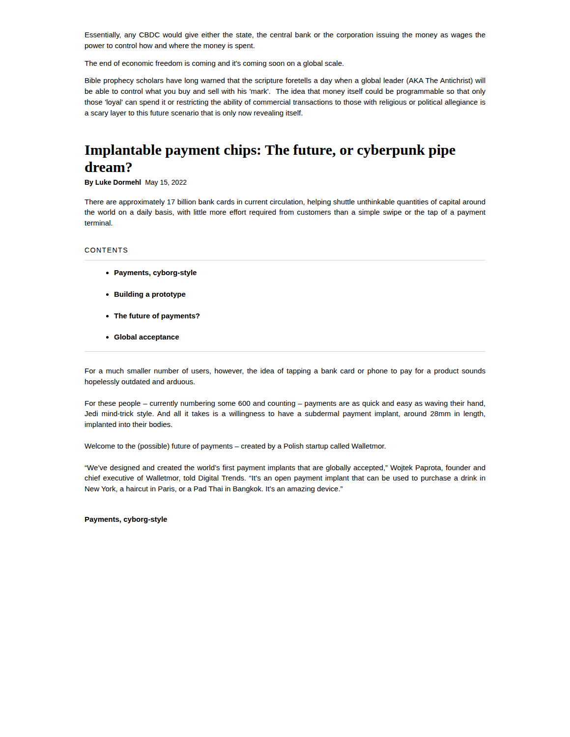Essentially, any CBDC would give either the state, the central bank or the corporation issuing the money as wages the power to control how and where the money is spent.
The end of economic freedom is coming and it's coming soon on a global scale.
Bible prophecy scholars have long warned that the scripture foretells a day when a global leader (AKA The Antichrist) will be able to control what you buy and sell with his 'mark'. The idea that money itself could be programmable so that only those 'loyal' can spend it or restricting the ability of commercial transactions to those with religious or political allegiance is a scary layer to this future scenario that is only now revealing itself.
Implantable payment chips: The future, or cyberpunk pipe dream?
By Luke Dormehl May 15, 2022
There are approximately 17 billion bank cards in current circulation, helping shuttle unthinkable quantities of capital around the world on a daily basis, with little more effort required from customers than a simple swipe or the tap of a payment terminal.
CONTENTS
Payments, cyborg-style
Building a prototype
The future of payments?
Global acceptance
For a much smaller number of users, however, the idea of tapping a bank card or phone to pay for a product sounds hopelessly outdated and arduous.
For these people – currently numbering some 600 and counting – payments are as quick and easy as waving their hand, Jedi mind-trick style. And all it takes is a willingness to have a subdermal payment implant, around 28mm in length, implanted into their bodies.
Welcome to the (possible) future of payments – created by a Polish startup called Walletmor.
“We’ve designed and created the world’s first payment implants that are globally accepted,” Wojtek Paprota, founder and chief executive of Walletmor, told Digital Trends. “It’s an open payment implant that can be used to purchase a drink in New York, a haircut in Paris, or a Pad Thai in Bangkok. It’s an amazing device.”
Payments, cyborg-style